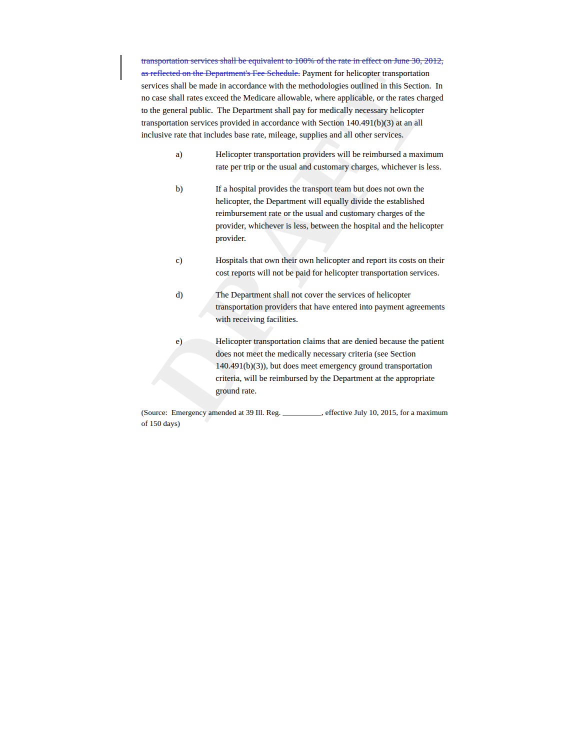DRAFT
transportation services shall be equivalent to 100% of the rate in effect on June 30, 2012, as reflected on the Department's Fee Schedule. Payment for helicopter transportation services shall be made in accordance with the methodologies outlined in this Section. In no case shall rates exceed the Medicare allowable, where applicable, or the rates charged to the general public. The Department shall pay for medically necessary helicopter transportation services provided in accordance with Section 140.491(b)(3) at an all inclusive rate that includes base rate, mileage, supplies and all other services.
a) Helicopter transportation providers will be reimbursed a maximum rate per trip or the usual and customary charges, whichever is less.
b) If a hospital provides the transport team but does not own the helicopter, the Department will equally divide the established reimbursement rate or the usual and customary charges of the provider, whichever is less, between the hospital and the helicopter provider.
c) Hospitals that own their own helicopter and report its costs on their cost reports will not be paid for helicopter transportation services.
d) The Department shall not cover the services of helicopter transportation providers that have entered into payment agreements with receiving facilities.
e) Helicopter transportation claims that are denied because the patient does not meet the medically necessary criteria (see Section 140.491(b)(3)), but does meet emergency ground transportation criteria, will be reimbursed by the Department at the appropriate ground rate.
(Source: Emergency amended at 39 Ill. Reg. __________, effective July 10, 2015, for a maximum of 150 days)